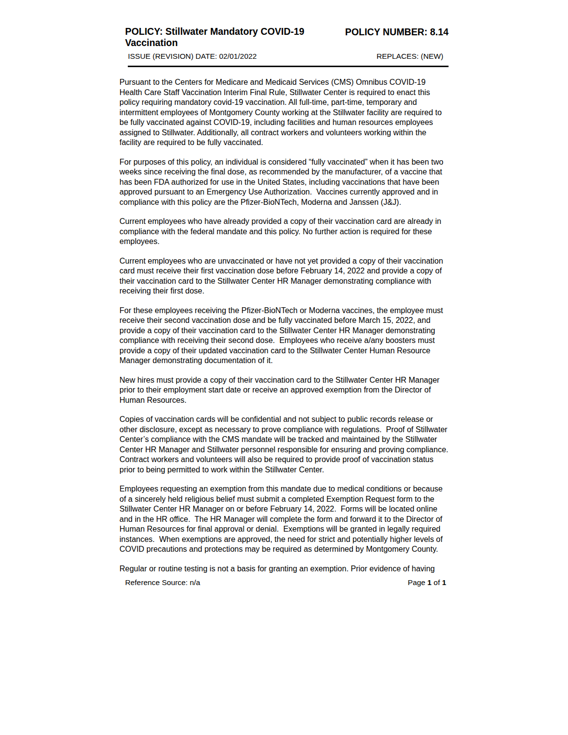POLICY: Stillwater Mandatory COVID-19 Vaccination
POLICY NUMBER: 8.14
ISSUE (REVISION) DATE: 02/01/2022 REPLACES: (NEW)
Pursuant to the Centers for Medicare and Medicaid Services (CMS) Omnibus COVID-19 Health Care Staff Vaccination Interim Final Rule, Stillwater Center is required to enact this policy requiring mandatory covid-19 vaccination. All full-time, part-time, temporary and intermittent employees of Montgomery County working at the Stillwater facility are required to be fully vaccinated against COVID-19, including facilities and human resources employees assigned to Stillwater. Additionally, all contract workers and volunteers working within the facility are required to be fully vaccinated.
For purposes of this policy, an individual is considered “fully vaccinated” when it has been two weeks since receiving the final dose, as recommended by the manufacturer, of a vaccine that has been FDA authorized for use in the United States, including vaccinations that have been approved pursuant to an Emergency Use Authorization. Vaccines currently approved and in compliance with this policy are the Pfizer-BioNTech, Moderna and Janssen (J&J).
Current employees who have already provided a copy of their vaccination card are already in compliance with the federal mandate and this policy. No further action is required for these employees.
Current employees who are unvaccinated or have not yet provided a copy of their vaccination card must receive their first vaccination dose before February 14, 2022 and provide a copy of their vaccination card to the Stillwater Center HR Manager demonstrating compliance with receiving their first dose.
For these employees receiving the Pfizer-BioNTech or Moderna vaccines, the employee must receive their second vaccination dose and be fully vaccinated before March 15, 2022, and provide a copy of their vaccination card to the Stillwater Center HR Manager demonstrating compliance with receiving their second dose. Employees who receive a/any boosters must provide a copy of their updated vaccination card to the Stillwater Center Human Resource Manager demonstrating documentation of it.
New hires must provide a copy of their vaccination card to the Stillwater Center HR Manager prior to their employment start date or receive an approved exemption from the Director of Human Resources.
Copies of vaccination cards will be confidential and not subject to public records release or other disclosure, except as necessary to prove compliance with regulations. Proof of Stillwater Center’s compliance with the CMS mandate will be tracked and maintained by the Stillwater Center HR Manager and Stillwater personnel responsible for ensuring and proving compliance. Contract workers and volunteers will also be required to provide proof of vaccination status prior to being permitted to work within the Stillwater Center.
Employees requesting an exemption from this mandate due to medical conditions or because of a sincerely held religious belief must submit a completed Exemption Request form to the Stillwater Center HR Manager on or before February 14, 2022. Forms will be located online and in the HR office. The HR Manager will complete the form and forward it to the Director of Human Resources for final approval or denial. Exemptions will be granted in legally required instances. When exemptions are approved, the need for strict and potentially higher levels of COVID precautions and protections may be required as determined by Montgomery County.
Regular or routine testing is not a basis for granting an exemption. Prior evidence of having
Reference Source: n/a
Page 1 of 1